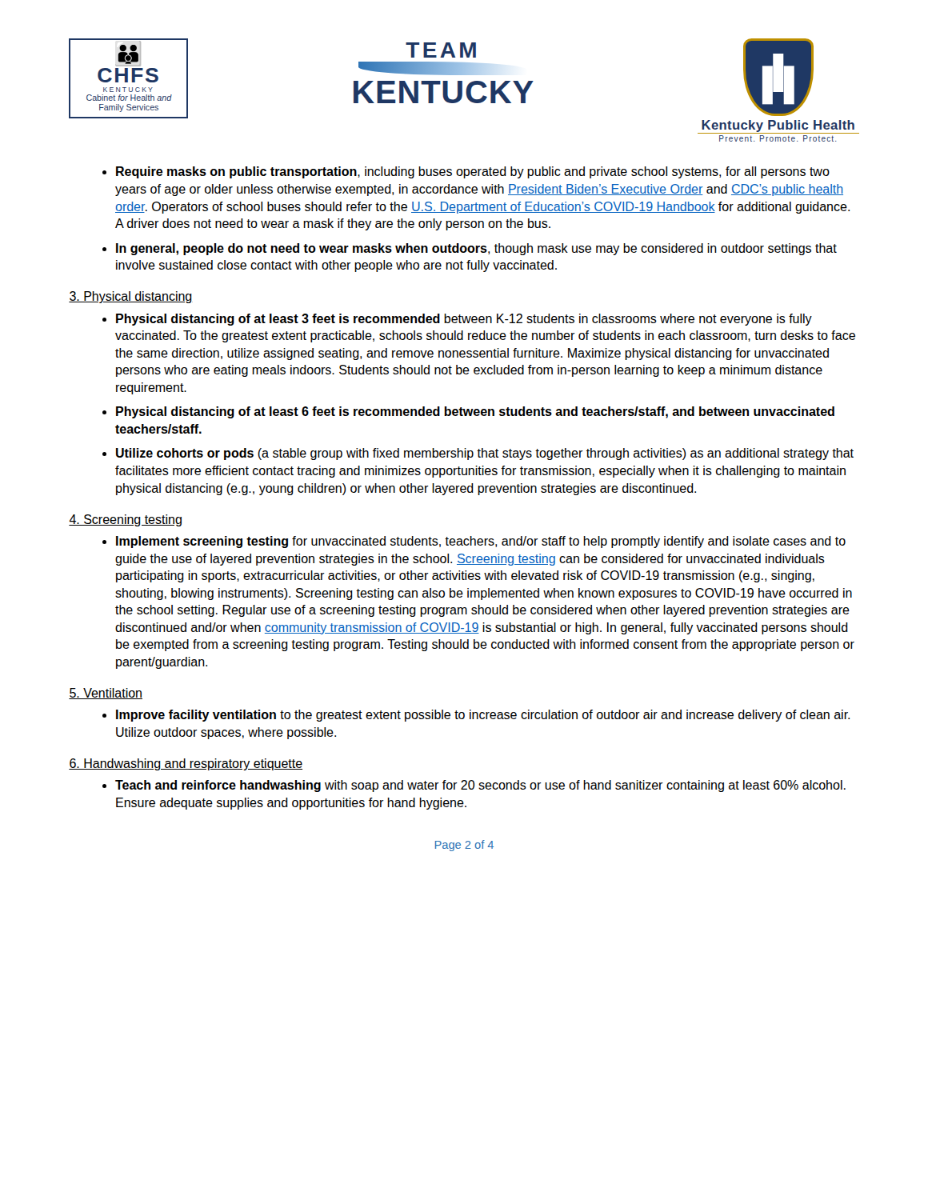👪
CHFS
KENTUCKY
Cabinet for Health and
Family Services
TEAM
KENTUCKY
Kentucky Public Health
Prevent. Promote. Protect.
Require masks on public transportation, including buses operated by public and private school systems, for all persons two years of age or older unless otherwise exempted, in accordance with President Biden’s Executive Order and CDC’s public health order. Operators of school buses should refer to the U.S. Department of Education’s COVID-19 Handbook for additional guidance. A driver does not need to wear a mask if they are the only person on the bus.
In general, people do not need to wear masks when outdoors, though mask use may be considered in outdoor settings that involve sustained close contact with other people who are not fully vaccinated.
3. Physical distancing
Physical distancing of at least 3 feet is recommended between K-12 students in classrooms where not everyone is fully vaccinated. To the greatest extent practicable, schools should reduce the number of students in each classroom, turn desks to face the same direction, utilize assigned seating, and remove nonessential furniture. Maximize physical distancing for unvaccinated persons who are eating meals indoors. Students should not be excluded from in-person learning to keep a minimum distance requirement.
Physical distancing of at least 6 feet is recommended between students and teachers/staff, and between unvaccinated teachers/staff.
Utilize cohorts or pods (a stable group with fixed membership that stays together through activities) as an additional strategy that facilitates more efficient contact tracing and minimizes opportunities for transmission, especially when it is challenging to maintain physical distancing (e.g., young children) or when other layered prevention strategies are discontinued.
4. Screening testing
Implement screening testing for unvaccinated students, teachers, and/or staff to help promptly identify and isolate cases and to guide the use of layered prevention strategies in the school. Screening testing can be considered for unvaccinated individuals participating in sports, extracurricular activities, or other activities with elevated risk of COVID-19 transmission (e.g., singing, shouting, blowing instruments). Screening testing can also be implemented when known exposures to COVID-19 have occurred in the school setting. Regular use of a screening testing program should be considered when other layered prevention strategies are discontinued and/or when community transmission of COVID-19 is substantial or high. In general, fully vaccinated persons should be exempted from a screening testing program. Testing should be conducted with informed consent from the appropriate person or parent/guardian.
5. Ventilation
Improve facility ventilation to the greatest extent possible to increase circulation of outdoor air and increase delivery of clean air. Utilize outdoor spaces, where possible.
6. Handwashing and respiratory etiquette
Teach and reinforce handwashing with soap and water for 20 seconds or use of hand sanitizer containing at least 60% alcohol. Ensure adequate supplies and opportunities for hand hygiene.
Page 2 of 4